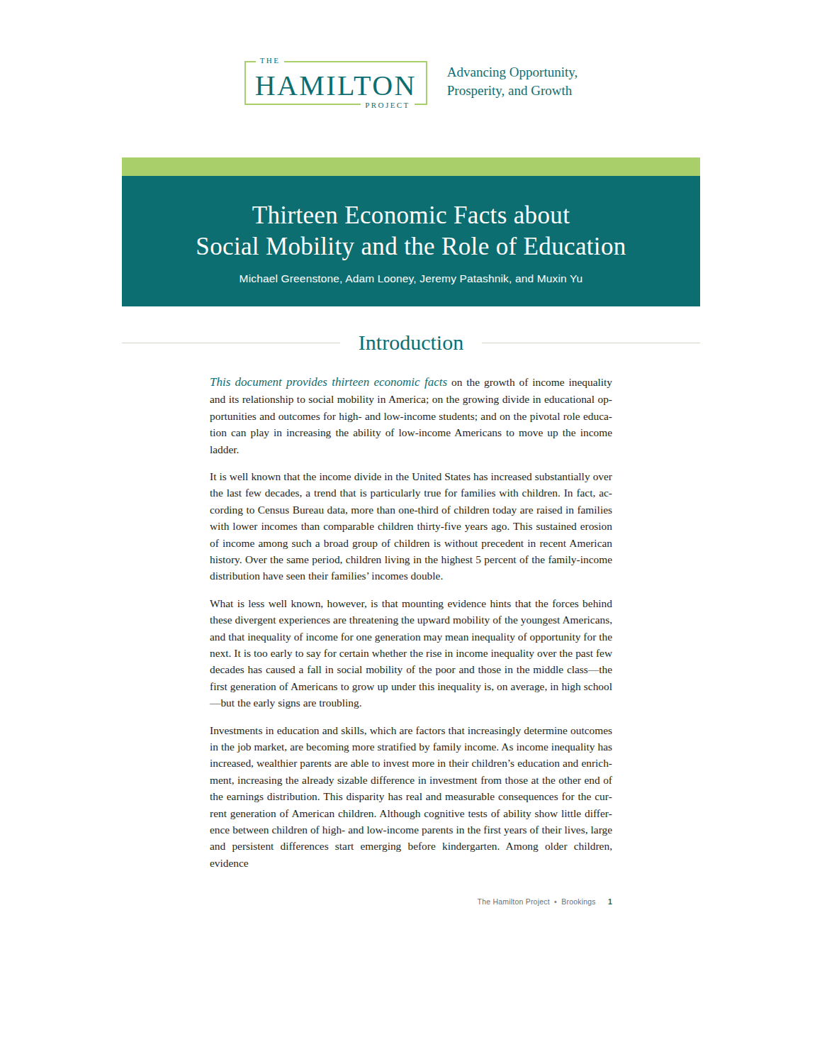THE
HAMILTON
PROJECT
Advancing Opportunity,
Prosperity, and Growth
Thirteen Economic Facts about
Social Mobility and the Role of Education
Michael Greenstone, Adam Looney, Jeremy Patashnik, and Muxin Yu
Introduction
This document provides thirteen economic facts on the growth of income inequality and its relationship to social mobility in America; on the growing divide in educational opportunities and outcomes for high- and low-income students; and on the pivotal role education can play in increasing the ability of low-income Americans to move up the income ladder.
It is well known that the income divide in the United States has increased substantially over the last few decades, a trend that is particularly true for families with children. In fact, according to Census Bureau data, more than one-third of children today are raised in families with lower incomes than comparable children thirty-five years ago. This sustained erosion of income among such a broad group of children is without precedent in recent American history. Over the same period, children living in the highest 5 percent of the family-income distribution have seen their families’ incomes double.
What is less well known, however, is that mounting evidence hints that the forces behind these divergent experiences are threatening the upward mobility of the youngest Americans, and that inequality of income for one generation may mean inequality of opportunity for the next. It is too early to say for certain whether the rise in income inequality over the past few decades has caused a fall in social mobility of the poor and those in the middle class—the first generation of Americans to grow up under this inequality is, on average, in high school—but the early signs are troubling.
Investments in education and skills, which are factors that increasingly determine outcomes in the job market, are becoming more stratified by family income. As income inequality has increased, wealthier parents are able to invest more in their children’s education and enrichment, increasing the already sizable difference in investment from those at the other end of the earnings distribution. This disparity has real and measurable consequences for the current generation of American children. Although cognitive tests of ability show little difference between children of high- and low-income parents in the first years of their lives, large and persistent differences start emerging before kindergarten. Among older children, evidence
The Hamilton Project • Brookings 1